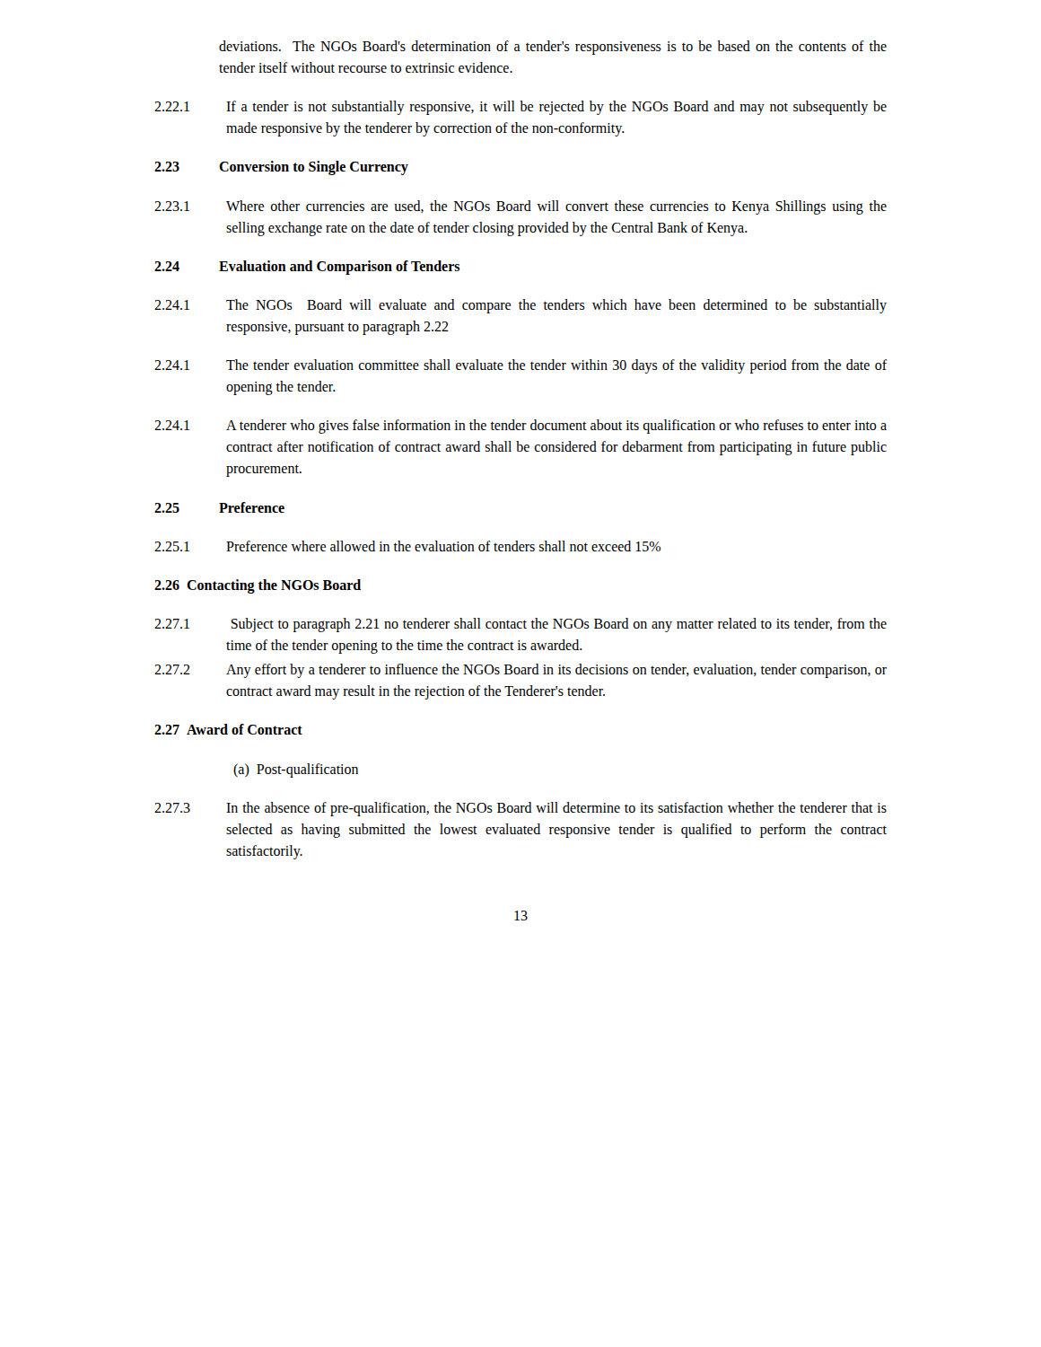deviations. The NGOs Board's determination of a tender's responsiveness is to be based on the contents of the tender itself without recourse to extrinsic evidence.
2.22.1
If a tender is not substantially responsive, it will be rejected by the NGOs Board and may not subsequently be made responsive by the tenderer by correction of the non-conformity.
2.23
Conversion to Single Currency
2.23.1
Where other currencies are used, the NGOs Board will convert these currencies to Kenya Shillings using the selling exchange rate on the date of tender closing provided by the Central Bank of Kenya.
2.24
Evaluation and Comparison of Tenders
2.24.1
The NGOs Board will evaluate and compare the tenders which have been determined to be substantially responsive, pursuant to paragraph 2.22
2.24.1
The tender evaluation committee shall evaluate the tender within 30 days of the validity period from the date of opening the tender.
2.24.1
A tenderer who gives false information in the tender document about its qualification or who refuses to enter into a contract after notification of contract award shall be considered for debarment from participating in future public procurement.
2.25
Preference
2.25.1
Preference where allowed in the evaluation of tenders shall not exceed 15%
2.26 Contacting the NGOs Board
2.27.1
Subject to paragraph 2.21 no tenderer shall contact the NGOs Board on any matter related to its tender, from the time of the tender opening to the time the contract is awarded.
2.27.2
Any effort by a tenderer to influence the NGOs Board in its decisions on tender, evaluation, tender comparison, or contract award may result in the rejection of the Tenderer's tender.
2.27 Award of Contract
(a) Post-qualification
2.27.3
In the absence of pre-qualification, the NGOs Board will determine to its satisfaction whether the tenderer that is selected as having submitted the lowest evaluated responsive tender is qualified to perform the contract satisfactorily.
13